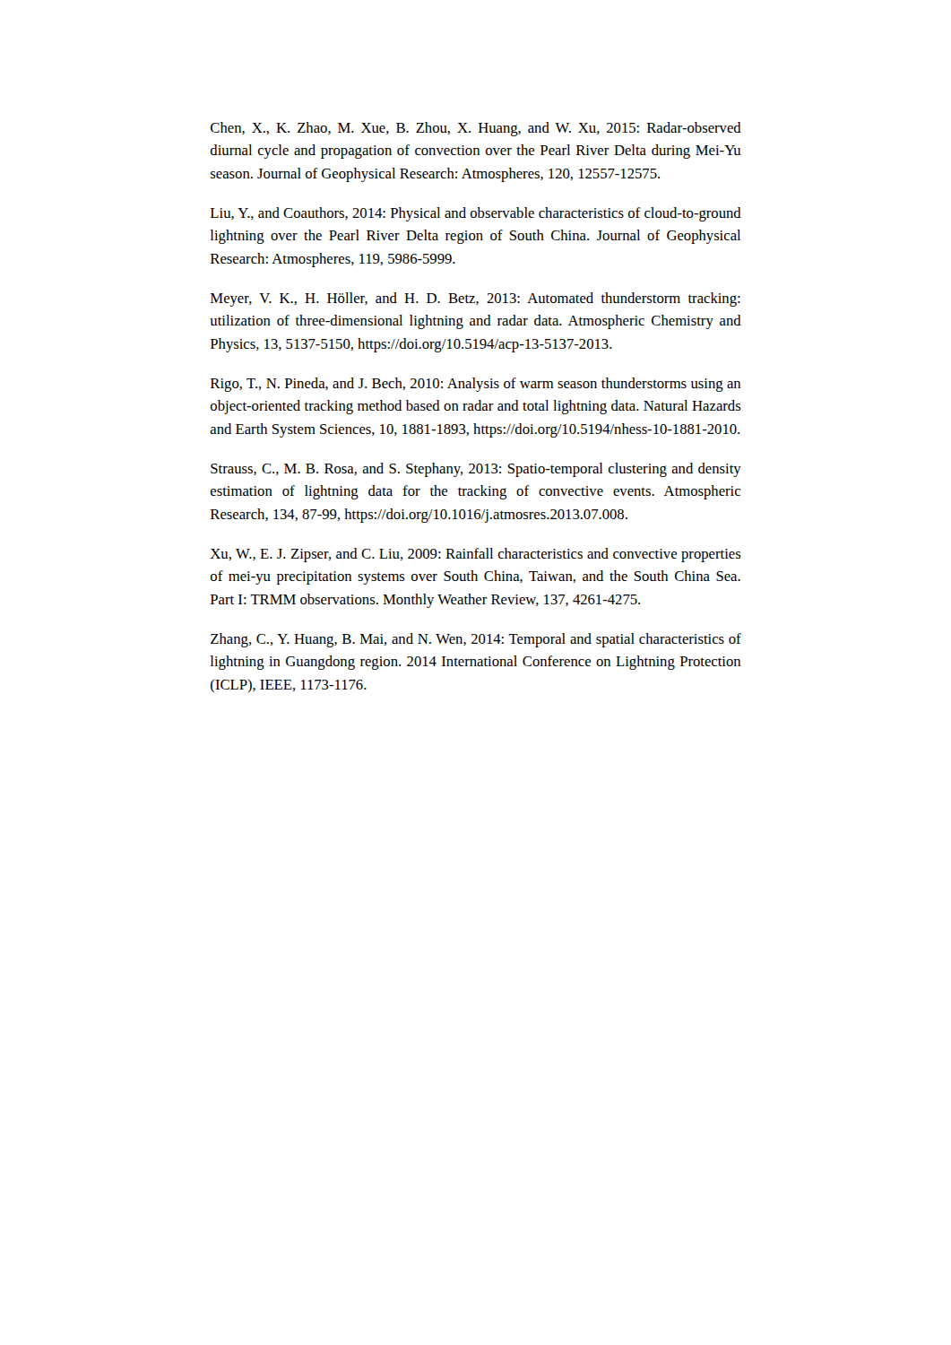Chen, X., K. Zhao, M. Xue, B. Zhou, X. Huang, and W. Xu, 2015: Radar‐observed diurnal cycle and propagation of convection over the Pearl River Delta during Mei‐Yu season. Journal of Geophysical Research: Atmospheres, 120, 12557-12575.
Liu, Y., and Coauthors, 2014: Physical and observable characteristics of cloud‐to‐ground lightning over the Pearl River Delta region of South China. Journal of Geophysical Research: Atmospheres, 119, 5986-5999.
Meyer, V. K., H. Höller, and H. D. Betz, 2013: Automated thunderstorm tracking: utilization of three-dimensional lightning and radar data. Atmospheric Chemistry and Physics, 13, 5137-5150, https://doi.org/10.5194/acp-13-5137-2013.
Rigo, T., N. Pineda, and J. Bech, 2010: Analysis of warm season thunderstorms using an object-oriented tracking method based on radar and total lightning data. Natural Hazards and Earth System Sciences, 10, 1881-1893, https://doi.org/10.5194/nhess-10-1881-2010.
Strauss, C., M. B. Rosa, and S. Stephany, 2013: Spatio-temporal clustering and density estimation of lightning data for the tracking of convective events. Atmospheric Research, 134, 87-99, https://doi.org/10.1016/j.atmosres.2013.07.008.
Xu, W., E. J. Zipser, and C. Liu, 2009: Rainfall characteristics and convective properties of mei-yu precipitation systems over South China, Taiwan, and the South China Sea. Part I: TRMM observations. Monthly Weather Review, 137, 4261-4275.
Zhang, C., Y. Huang, B. Mai, and N. Wen, 2014: Temporal and spatial characteristics of lightning in Guangdong region. 2014 International Conference on Lightning Protection (ICLP), IEEE, 1173-1176.